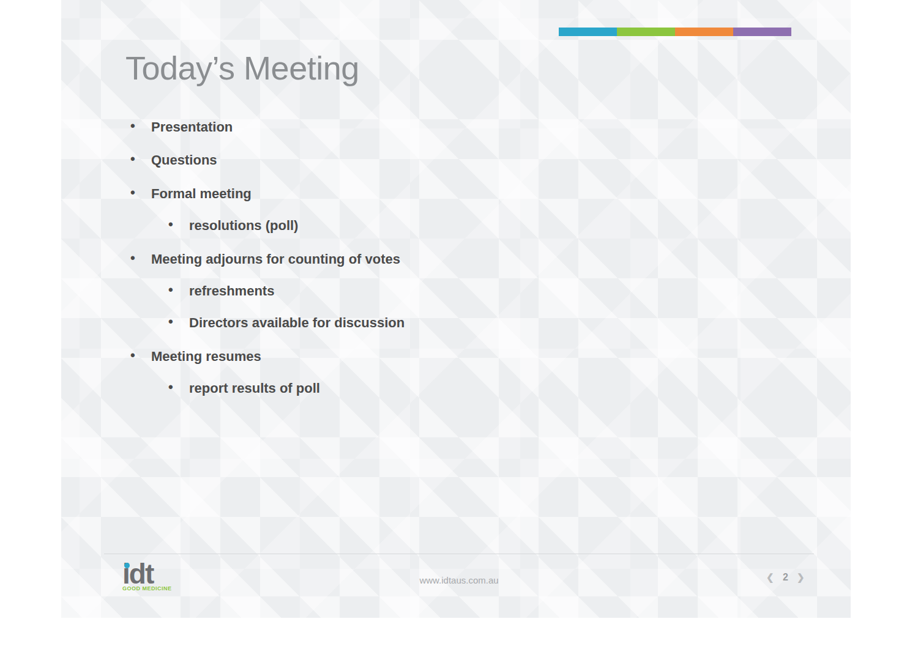Today’s Meeting
Presentation
Questions
Formal meeting
resolutions (poll)
Meeting adjourns for counting of votes
refreshments
Directors available for discussion
Meeting resumes
report results of poll
idt
GOOD MEDICINE
www.idtaus.com.au
❮ 2 ❯